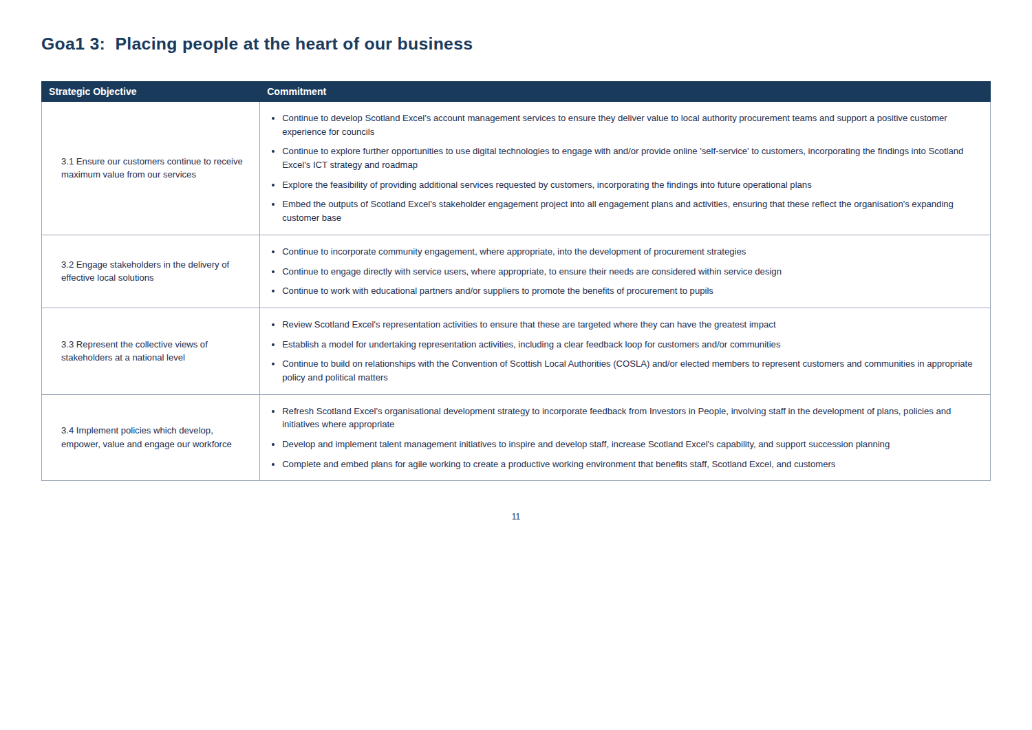Goa1 3: Placing people at the heart of our business
| Strategic Objective | Commitment |
| --- | --- |
| 3.1 Ensure our customers continue to receive maximum value from our services | Continue to develop Scotland Excel's account management services to ensure they deliver value to local authority procurement teams and support a positive customer experience for councils Continue to explore further opportunities to use digital technologies to engage with and/or provide online 'self-service' to customers, incorporating the findings into Scotland Excel's ICT strategy and roadmap Explore the feasibility of providing additional services requested by customers, incorporating the findings into future operational plans Embed the outputs of Scotland Excel's stakeholder engagement project into all engagement plans and activities, ensuring that these reflect the organisation's expanding customer base |
| 3.2 Engage stakeholders in the delivery of effective local solutions | Continue to incorporate community engagement, where appropriate, into the development of procurement strategies Continue to engage directly with service users, where appropriate, to ensure their needs are considered within service design Continue to work with educational partners and/or suppliers to promote the benefits of procurement to pupils |
| 3.3 Represent the collective views of stakeholders at a national level | Review Scotland Excel's representation activities to ensure that these are targeted where they can have the greatest impact Establish a model for undertaking representation activities, including a clear feedback loop for customers and/or communities Continue to build on relationships with the Convention of Scottish Local Authorities (COSLA) and/or elected members to represent customers and communities in appropriate policy and political matters |
| 3.4 Implement policies which develop, empower, value and engage our workforce | Refresh Scotland Excel's organisational development strategy to incorporate feedback from Investors in People, involving staff in the development of plans, policies and initiatives where appropriate Develop and implement talent management initiatives to inspire and develop staff, increase Scotland Excel's capability, and support succession planning Complete and embed plans for agile working to create a productive working environment that benefits staff, Scotland Excel, and customers |
11